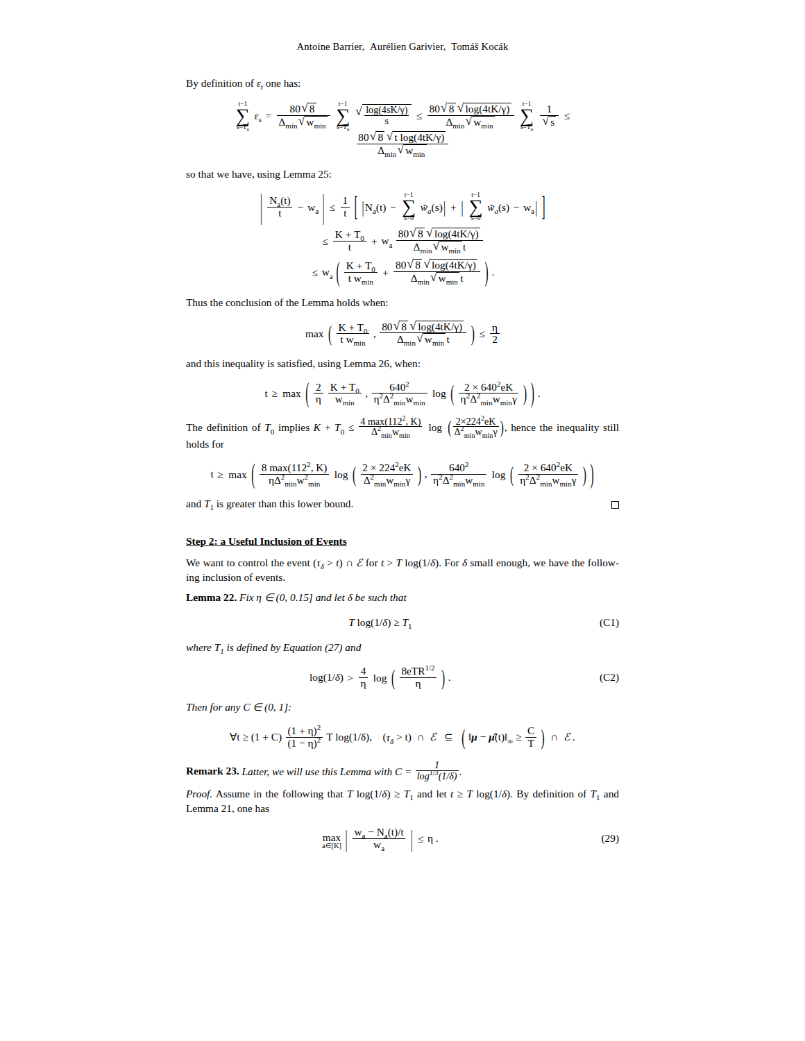Antoine Barrier, Aurélien Garivier, Tomáš Kocák
By definition of εt one has:
t−1∑s=T0 εs = 808 Δminwmin t−1∑s=T0 log(4sK/γ) s ≤ 808 log(4tK/γ) Δminwmin t−1∑s=T0 1 s ≤ 808 t log(4tK/γ) Δminwmin
so that we have, using Lemma 25:
| Na(t) t − wa | ≤ 1 t [ |Na(t) − t−1∑s=0 w̃a(s)| + | t−1∑s=0 w̃a(s) − wa| ]
≤ K + T0 t + wa 808 log(4tK/γ) Δminwmint
≤ wa ( K + T0 t wmin + 808 log(4tK/γ) Δminwmint ) .
Thus the conclusion of the Lemma holds when:
max ( K + T0 t wmin , 808 log(4tK/γ) Δminwmint ) ≤ η 2
and this inequality is satisfied, using Lemma 26, when:
t ≥ max ( 2 η K + T0 wmin , 6402 η2Δ2minwmin log ( 2 × 6402eK η2Δ2minwminγ ) ) .
The definition of T0 implies K + T0 ≤ 4 max(1122, K) Δ2minwmin log (2×2242eK Δ2minwminγ), hence the inequality still holds for
t ≥ max ( 8 max(1122, K) ηΔ2minw2min log ( 2 × 2242eK Δ2minwminγ ) , 6402 η2Δ2minwmin log ( 2 × 6402eK η2Δ2minwminγ ) )
and T1 is greater than this lower bound.
Step 2: a Useful Inclusion of Events
We want to control the event (τδ > t) ∩ ℰ for t > T log(1/δ). For δ small enough, we have the following inclusion of events.
Lemma 22. Fix η ∈ (0, 0.15] and let δ be such that
T log(1/δ) ≥ T1
(C1)
where T1 is defined by Equation (27) and
log(1/δ) > 4 η log ( 8eTR1/2 η ) .
(C2)
Then for any C ∈ (0, 1]:
∀t ≥ (1 + C) (1 + η)2(1 − η)2 T log(1/δ), (τδ > t) ∩ ℰ ⊆ ( ‖μ − μ̂(t)‖∞ ≥ CT ) ∩ ℰ .
Remark 23. Latter, we will use this Lemma with C = 1 log1/3(1/δ).
Proof. Assume in the following that T log(1/δ) ≥ T1 and let t ≥ T log(1/δ). By definition of T1 and Lemma 21, one has
max a∈[K] | wa − Na(t)/t wa | ≤ η .
(29)